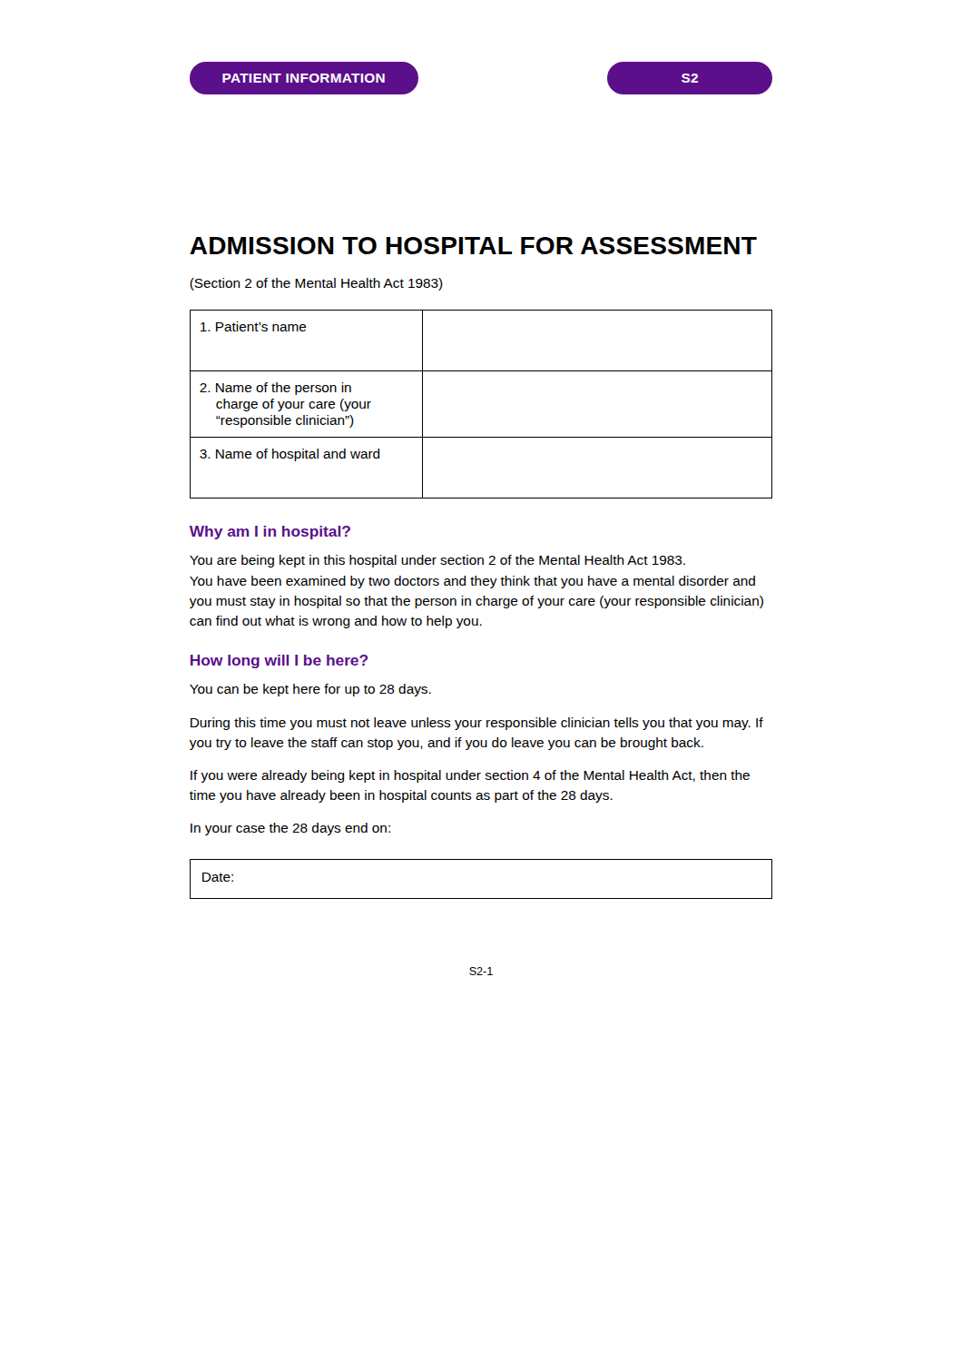PATIENT INFORMATION
S2
ADMISSION TO HOSPITAL FOR ASSESSMENT
(Section 2 of the Mental Health Act 1983)
| 1. Patient’s name | |
| 2. Name of the person in charge of your care (your “responsible clinician”) | |
| 3. Name of hospital and ward | |
Why am I in hospital?
You are being kept in this hospital under section 2 of the Mental Health Act 1983.
You have been examined by two doctors and they think that you have a mental disorder and you must stay in hospital so that the person in charge of your care (your responsible clinician) can find out what is wrong and how to help you.
How long will I be here?
You can be kept here for up to 28 days.
During this time you must not leave unless your responsible clinician tells you that you may. If you try to leave the staff can stop you, and if you do leave you can be brought back.
If you were already being kept in hospital under section 4 of the Mental Health Act, then the time you have already been in hospital counts as part of the 28 days.
In your case the 28 days end on:
Date:
S2-1